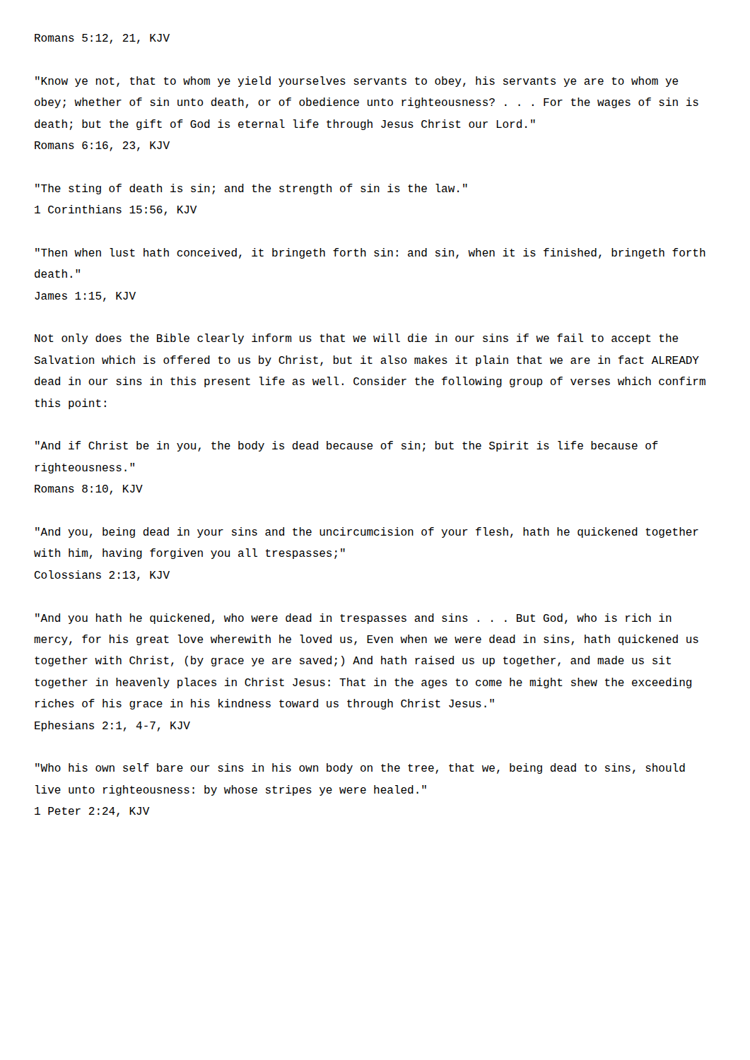Romans 5:12, 21, KJV
"Know ye not, that to whom ye yield yourselves servants to obey, his servants ye are to whom ye obey; whether of sin unto death, or of obedience unto righteousness? . . . For the wages of sin is death; but the gift of God is eternal life through Jesus Christ our Lord." Romans 6:16, 23, KJV
"The sting of death is sin; and the strength of sin is the law." 1 Corinthians 15:56, KJV
"Then when lust hath conceived, it bringeth forth sin: and sin, when it is finished, bringeth forth death." James 1:15, KJV
Not only does the Bible clearly inform us that we will die in our sins if we fail to accept the Salvation which is offered to us by Christ, but it also makes it plain that we are in fact ALREADY dead in our sins in this present life as well. Consider the following group of verses which confirm this point:
"And if Christ be in you, the body is dead because of sin; but the Spirit is life because of righteousness." Romans 8:10, KJV
"And you, being dead in your sins and the uncircumcision of your flesh, hath he quickened together with him, having forgiven you all trespasses;" Colossians 2:13, KJV
"And you hath he quickened, who were dead in trespasses and sins . . . But God, who is rich in mercy, for his great love wherewith he loved us, Even when we were dead in sins, hath quickened us together with Christ, (by grace ye are saved;) And hath raised us up together, and made us sit together in heavenly places in Christ Jesus: That in the ages to come he might shew the exceeding riches of his grace in his kindness toward us through Christ Jesus." Ephesians 2:1, 4-7, KJV
"Who his own self bare our sins in his own body on the tree, that we, being dead to sins, should live unto righteousness: by whose stripes ye were healed." 1 Peter 2:24, KJV